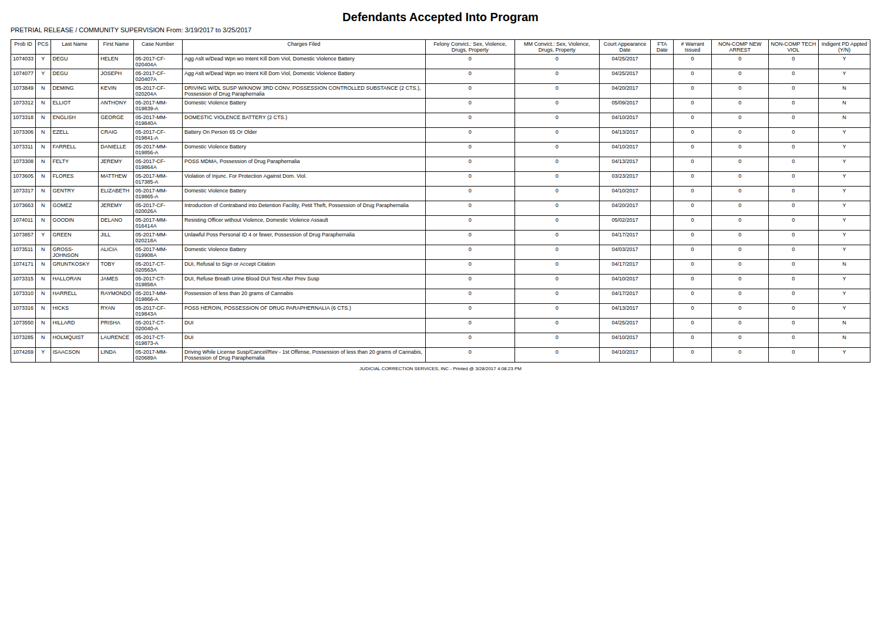Defendants Accepted Into Program
PRETRIAL RELEASE / COMMUNITY SUPERVISION From: 3/19/2017 to 3/25/2017
| Prob ID | PCS | Last Name | First Name | Case Number | Charges Filed | Felony Convict.: Sex, Violence, Drugs, Property | MM Convict.: Sex, Violence, Drugs, Property | Court Appearance Date | FTA Date | # Warrant Issued | NON-COMP NEW ARREST | NON-COMP TECH VIOL | Indigent PD Appted (Y/N) |
| --- | --- | --- | --- | --- | --- | --- | --- | --- | --- | --- | --- | --- | --- |
| 1074033 | Y | DEGU | HELEN | 05-2017-CF-020404A | Agg Aslt w/Dead Wpn wo Intent Kill Dom Viol, Domestic Violence Battery | 0 | 0 | 04/25/2017 | | 0 | 0 | 0 | Y |
| 1074077 | Y | DEGU | JOSEPH | 05-2017-CF-020407A | Agg Aslt w/Dead Wpn wo Intent Kill Dom Viol, Domestic Violence Battery | 0 | 0 | 04/25/2017 | | 0 | 0 | 0 | Y |
| 1073849 | N | DEMING | KEVIN | 05-2017-CF-020204A | DRIVING W/DL SUSP W/KNOW 3RD CONV, POSSESSION CONTROLLED SUBSTANCE (2 CTS.), Possession of Drug Paraphernalia | 0 | 0 | 04/20/2017 | | 0 | 0 | 0 | N |
| 1073312 | N | ELLIOT | ANTHONY | 05-2017-MM-019839-A | Domestic Violence Battery | 0 | 0 | 05/09/2017 | | 0 | 0 | 0 | N |
| 1073318 | N | ENGLISH | GEORGE | 05-2017-MM-019840A | DOMESTIC VIOLENCE BATTERY (2 CTS.) | 0 | 0 | 04/10/2017 | | 0 | 0 | 0 | N |
| 1073306 | N | EZELL | CRAIG | 05-2017-CF-019841-A | Battery On Person 65 Or Older | 0 | 0 | 04/13/2017 | | 0 | 0 | 0 | Y |
| 1073311 | N | FARRELL | DANIELLE | 05-2017-MM-019856-A | Domestic Violence Battery | 0 | 0 | 04/10/2017 | | 0 | 0 | 0 | Y |
| 1073308 | N | FELTY | JEREMY | 05-2017-CF-019864A | POSS MDMA, Possession of Drug Paraphernalia | 0 | 0 | 04/13/2017 | | 0 | 0 | 0 | Y |
| 1073605 | N | FLORES | MATTHEW | 05-2017-MM-017385-A | Violation of Injunc. For Protection Against Dom. Viol. | 0 | 0 | 03/23/2017 | | 0 | 0 | 0 | Y |
| 1073317 | N | GENTRY | ELIZABETH | 05-2017-MM-019865-A | Domestic Violence Battery | 0 | 0 | 04/10/2017 | | 0 | 0 | 0 | Y |
| 1073663 | N | GOMEZ | JEREMY | 05-2017-CF-020026A | Introduction of Contraband into Detention Facility, Petit Theft, Possession of Drug Paraphernalia | 0 | 0 | 04/20/2017 | | 0 | 0 | 0 | Y |
| 1074011 | N | GOODIN | DELANO | 05-2017-MM-016414A | Resisting Officer without Violence, Domestic Violence Assault | 0 | 0 | 05/02/2017 | | 0 | 0 | 0 | Y |
| 1073857 | Y | GREEN | JILL | 05-2017-MM-020218A | Unlawful Poss Personal ID 4 or fewer, Possession of Drug Paraphernalia | 0 | 0 | 04/17/2017 | | 0 | 0 | 0 | Y |
| 1073511 | N | GROSS-JOHNSON | ALICIA | 05-2017-MM-019908A | Domestic Violence Battery | 0 | 0 | 04/03/2017 | | 0 | 0 | 0 | Y |
| 1074171 | N | GRUNTKOSKY | TOBY | 05-2017-CT-020563A | DUI, Refusal to Sign or Accept Citation | 0 | 0 | 04/17/2017 | | 0 | 0 | 0 | N |
| 1073315 | N | HALLORAN | JAMES | 05-2017-CT-019858A | DUI, Refuse Breath Urine Blood DUI Test After Prev Susp | 0 | 0 | 04/10/2017 | | 0 | 0 | 0 | Y |
| 1073310 | N | HARRELL | RAYMONDO | 05-2017-MM-019866-A | Possession of less than 20 grams of Cannabis | 0 | 0 | 04/17/2017 | | 0 | 0 | 0 | Y |
| 1073316 | N | HICKS | RYAN | 05-2017-CF-019843A | POSS HEROIN, POSSESSION OF DRUG PARAPHERNALIA (6 CTS.) | 0 | 0 | 04/13/2017 | | 0 | 0 | 0 | Y |
| 1073550 | N | HILLARD | PRISHA | 05-2017-CT-020040-A | DUI | 0 | 0 | 04/25/2017 | | 0 | 0 | 0 | N |
| 1073285 | N | HOLMQUIST | LAURENCE | 05-2017-CT-019873-A | DUI | 0 | 0 | 04/10/2017 | | 0 | 0 | 0 | N |
| 1074269 | Y | ISAACSON | LINDA | 05-2017-MM-020689A | Driving While License Susp/Cancel/Rev - 1st Offense, Possession of less than 20 grams of Cannabis, Possession of Drug Paraphernalia | 0 | 0 | 04/10/2017 | | 0 | 0 | 0 | Y |
JUDICIAL CORRECTION SERVICES, INC - Printed @ 3/28/2017 4:08:23 PM